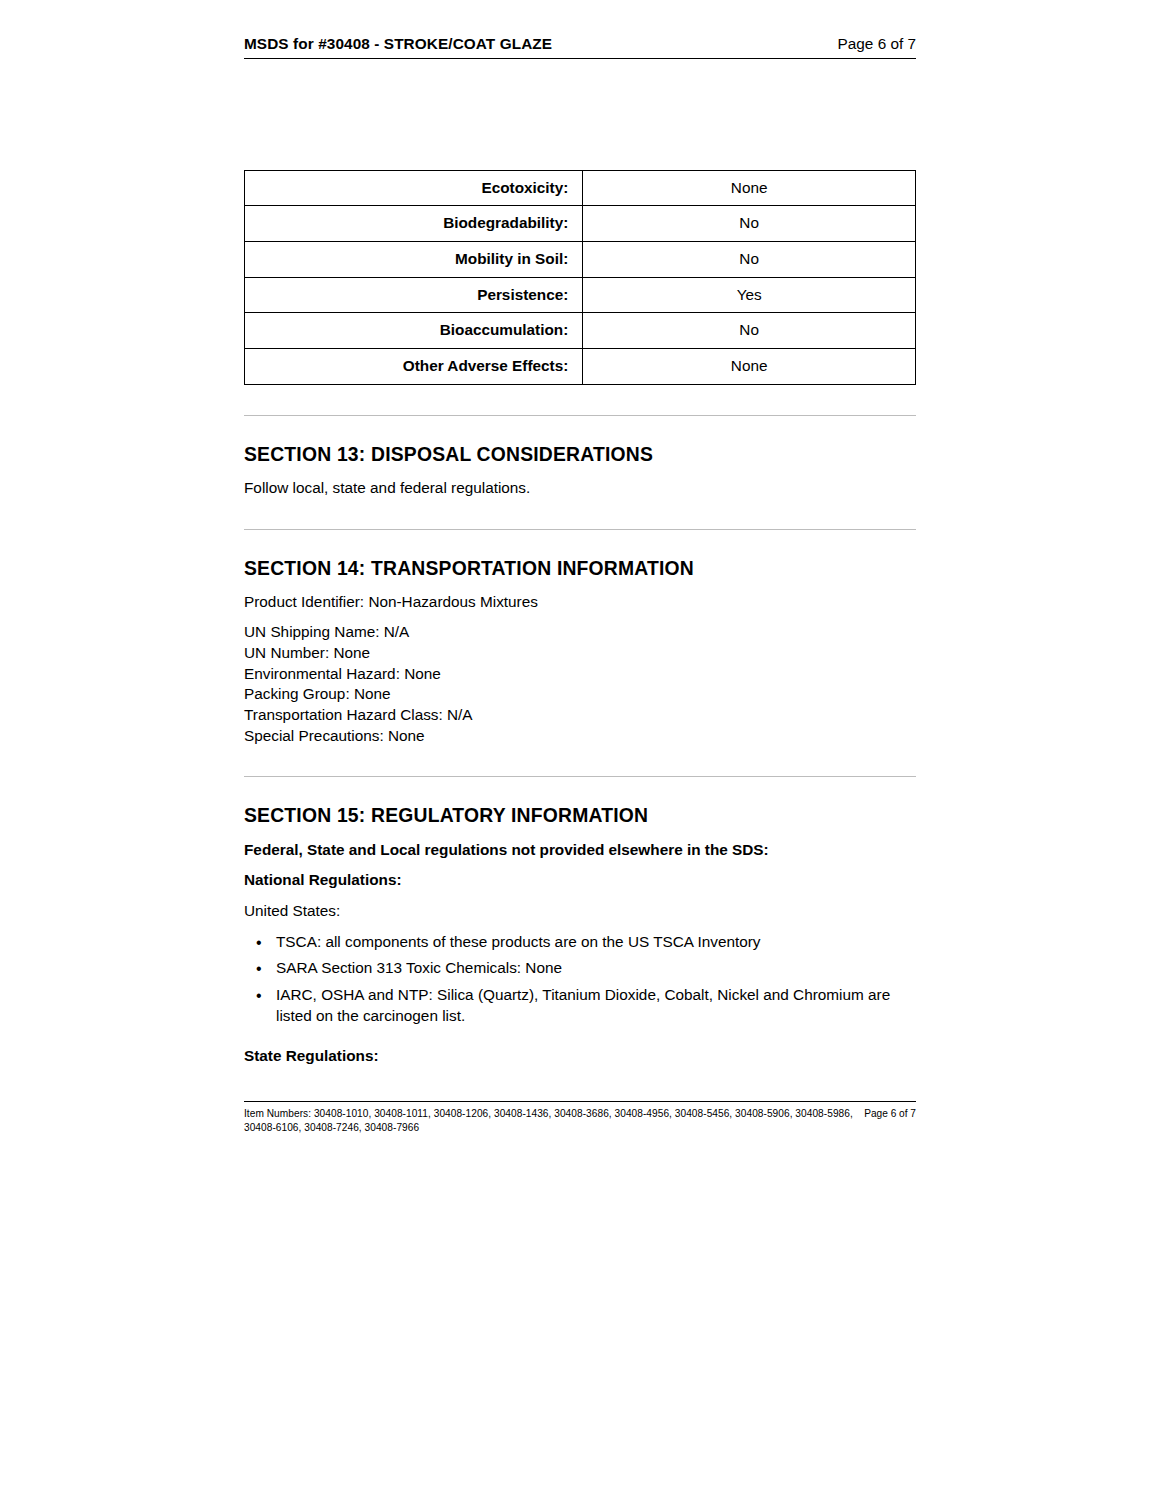MSDS for #30408 - STROKE/COAT GLAZE
Page 6 of 7
| Ecotoxicity: | None |
| Biodegradability: | No |
| Mobility in Soil: | No |
| Persistence: | Yes |
| Bioaccumulation: | No |
| Other Adverse Effects: | None |
SECTION 13: DISPOSAL CONSIDERATIONS
Follow local, state and federal regulations.
SECTION 14: TRANSPORTATION INFORMATION
Product Identifier: Non-Hazardous Mixtures
UN Shipping Name: N/A
UN Number: None
Environmental Hazard: None
Packing Group: None
Transportation Hazard Class: N/A
Special Precautions: None
SECTION 15: REGULATORY INFORMATION
Federal, State and Local regulations not provided elsewhere in the SDS:
National Regulations:
United States:
TSCA: all components of these products are on the US TSCA Inventory
SARA Section 313 Toxic Chemicals: None
IARC, OSHA and NTP: Silica (Quartz), Titanium Dioxide, Cobalt, Nickel and Chromium are listed on the carcinogen list.
State Regulations:
Item Numbers: 30408-1010, 30408-1011, 30408-1206, 30408-1436, 30408-3686, 30408-4956, 30408-5456, 30408-5906, 30408-5986, 30408-6106, 30408-7246, 30408-7966
Page 6 of 7